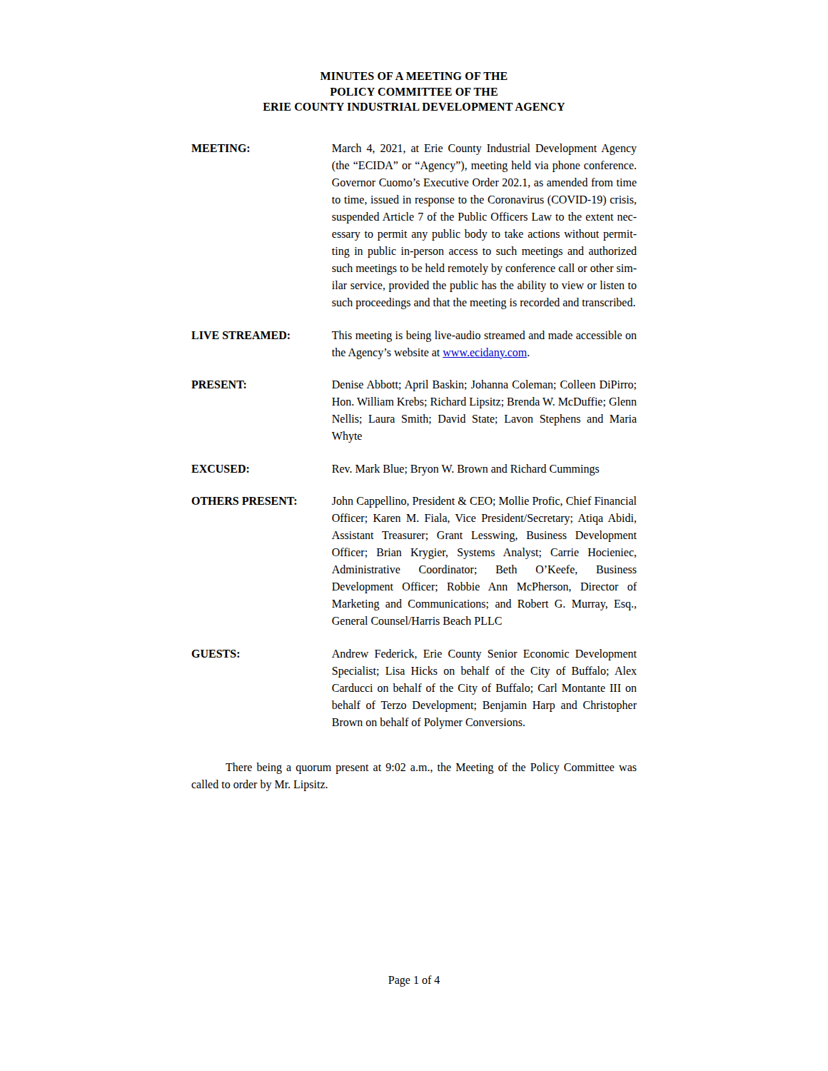MINUTES OF A MEETING OF THE
POLICY COMMITTEE OF THE
ERIE COUNTY INDUSTRIAL DEVELOPMENT AGENCY
| MEETING: | March 4, 2021, at Erie County Industrial Development Agency (the “ECIDA” or “Agency”), meeting held via phone conference. Governor Cuomo’s Executive Order 202.1, as amended from time to time, issued in response to the Coronavirus (COVID-19) crisis, suspended Article 7 of the Public Officers Law to the extent necessary to permit any public body to take actions without permitting in public in-person access to such meetings and authorized such meetings to be held remotely by conference call or other similar service, provided the public has the ability to view or listen to such proceedings and that the meeting is recorded and transcribed. |
| LIVE STREAMED: | This meeting is being live-audio streamed and made accessible on the Agency’s website at www.ecidany.com . |
| PRESENT: | Denise Abbott; April Baskin; Johanna Coleman; Colleen DiPirro; Hon. William Krebs; Richard Lipsitz; Brenda W. McDuffie; Glenn Nellis; Laura Smith; David State; Lavon Stephens and Maria Whyte |
| EXCUSED: | Rev. Mark Blue; Bryon W. Brown and Richard Cummings |
| OTHERS PRESENT: | John Cappellino, President & CEO; Mollie Profic, Chief Financial Officer; Karen M. Fiala, Vice President/Secretary; Atiqa Abidi, Assistant Treasurer; Grant Lesswing, Business Development Officer; Brian Krygier, Systems Analyst; Carrie Hocieniec, Administrative Coordinator; Beth O’Keefe, Business Development Officer; Robbie Ann McPherson, Director of Marketing and Communications; and Robert G. Murray, Esq., General Counsel/Harris Beach PLLC |
| GUESTS: | Andrew Federick, Erie County Senior Economic Development Specialist; Lisa Hicks on behalf of the City of Buffalo; Alex Carducci on behalf of the City of Buffalo; Carl Montante III on behalf of Terzo Development; Benjamin Harp and Christopher Brown on behalf of Polymer Conversions. |
There being a quorum present at 9:02 a.m., the Meeting of the Policy Committee was called to order by Mr. Lipsitz.
Page 1 of 4